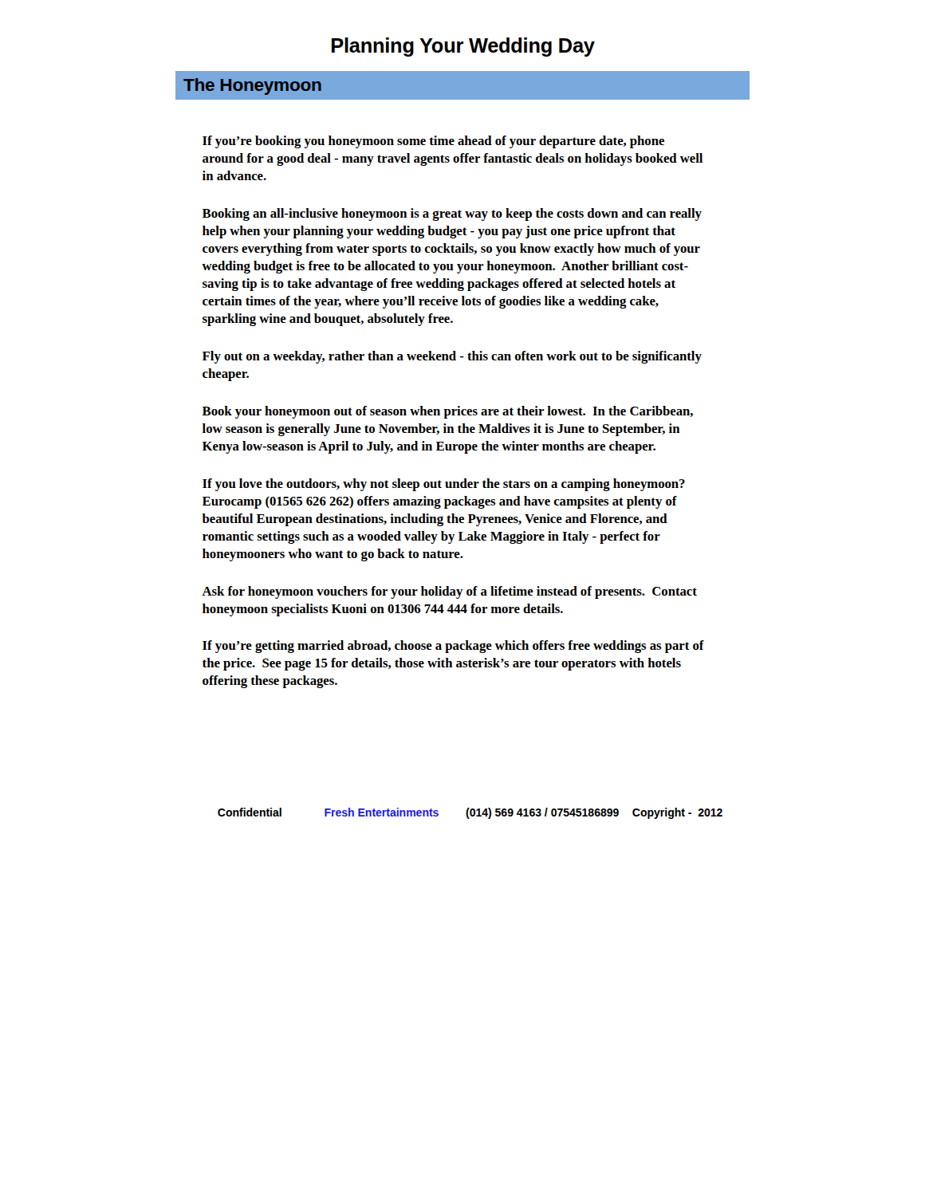Planning Your Wedding Day
The Honeymoon
If you’re booking you honeymoon some time ahead of your departure date, phone around for a good deal - many travel agents offer fantastic deals on holidays booked well in advance.
Booking an all-inclusive honeymoon is a great way to keep the costs down and can really help when your planning your wedding budget - you pay just one price upfront that covers everything from water sports to cocktails, so you know exactly how much of your wedding budget is free to be allocated to you your honeymoon. Another brilliant cost-saving tip is to take advantage of free wedding packages offered at selected hotels at certain times of the year, where you’ll receive lots of goodies like a wedding cake, sparkling wine and bouquet, absolutely free.
Fly out on a weekday, rather than a weekend - this can often work out to be significantly cheaper.
Book your honeymoon out of season when prices are at their lowest. In the Caribbean, low season is generally June to November, in the Maldives it is June to September, in Kenya low-season is April to July, and in Europe the winter months are cheaper.
If you love the outdoors, why not sleep out under the stars on a camping honeymoon? Eurocamp (01565 626 262) offers amazing packages and have campsites at plenty of beautiful European destinations, including the Pyrenees, Venice and Florence, and romantic settings such as a wooded valley by Lake Maggiore in Italy - perfect for honeymooners who want to go back to nature.
Ask for honeymoon vouchers for your holiday of a lifetime instead of presents. Contact honeymoon specialists Kuoni on 01306 744 444 for more details.
If you’re getting married abroad, choose a package which offers free weddings as part of the price. See page 15 for details, those with asterisk’s are tour operators with hotels offering these packages.
Confidential Fresh Entertainments (014) 569 4163 / 07545186899 Copyright - 2012